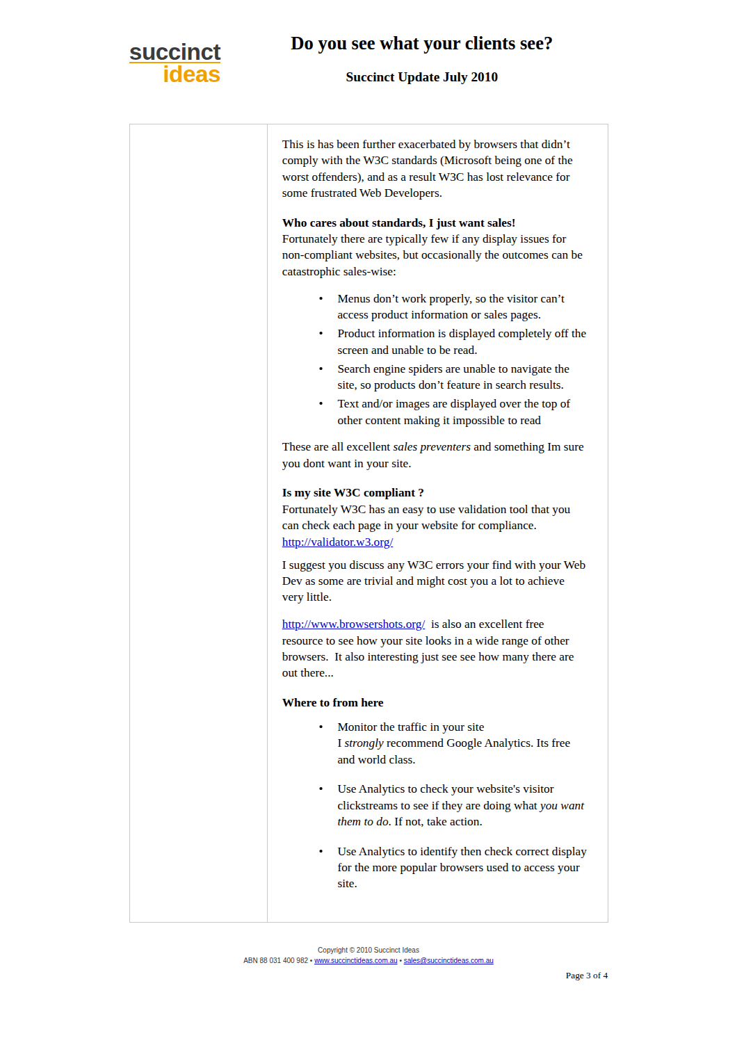succinct ideas
Do you see what your clients see?
Succinct Update July 2010
This is has been further exacerbated by browsers that didn’t comply with the W3C standards (Microsoft being one of the worst offenders), and as a result W3C has lost relevance for some frustrated Web Developers.
Who cares about standards, I just want sales!
Fortunately there are typically few if any display issues for non-compliant websites, but occasionally the outcomes can be catastrophic sales-wise:
Menus don’t work properly, so the visitor can’t access product information or sales pages.
Product information is displayed completely off the screen and unable to be read.
Search engine spiders are unable to navigate the site, so products don’t feature in search results.
Text and/or images are displayed over the top of other content making it impossible to read
These are all excellent sales preventers and something Im sure you dont want in your site.
Is my site W3C compliant ?
Fortunately W3C has an easy to use validation tool that you can check each page in your website for compliance.
http://validator.w3.org/
I suggest you discuss any W3C errors your find with your Web Dev as some are trivial and might cost you a lot to achieve very little.
http://www.browsershots.org/ is also an excellent free resource to see how your site looks in a wide range of other browsers. It also interesting just see see how many there are out there...
Where to from here
Monitor the traffic in your site
I strongly recommend Google Analytics. Its free and world class.
Use Analytics to check your website's visitor clickstreams to see if they are doing what you want them to do. If not, take action.
Use Analytics to identify then check correct display for the more popular browsers used to access your site.
Copyright © 2010 Succinct Ideas
ABN 88 031 400 982 • www.succinctideas.com.au • sales@succinctideas.com.au
Page 3 of 4